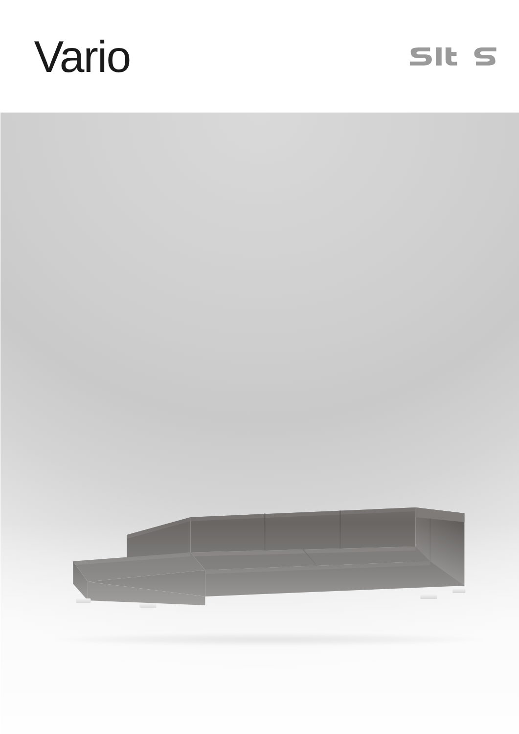Vario
SITS